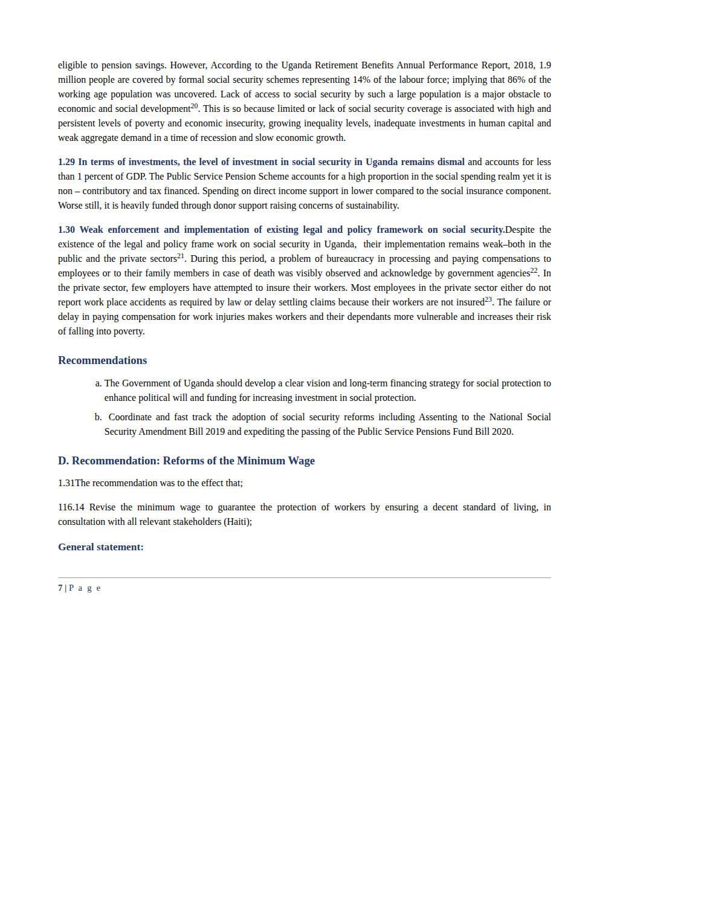eligible to pension savings. However, According to the Uganda Retirement Benefits Annual Performance Report, 2018, 1.9 million people are covered by formal social security schemes representing 14% of the labour force; implying that 86% of the working age population was uncovered. Lack of access to social security by such a large population is a major obstacle to economic and social development20. This is so because limited or lack of social security coverage is associated with high and persistent levels of poverty and economic insecurity, growing inequality levels, inadequate investments in human capital and weak aggregate demand in a time of recession and slow economic growth.
1.29 In terms of investments, the level of investment in social security in Uganda remains dismal and accounts for less than 1 percent of GDP. The Public Service Pension Scheme accounts for a high proportion in the social spending realm yet it is non – contributory and tax financed. Spending on direct income support in lower compared to the social insurance component. Worse still, it is heavily funded through donor support raising concerns of sustainability.
1.30 Weak enforcement and implementation of existing legal and policy framework on social security. Despite the existence of the legal and policy frame work on social security in Uganda, their implementation remains weak–both in the public and the private sectors21. During this period, a problem of bureaucracy in processing and paying compensations to employees or to their family members in case of death was visibly observed and acknowledge by government agencies22. In the private sector, few employers have attempted to insure their workers. Most employees in the private sector either do not report work place accidents as required by law or delay settling claims because their workers are not insured23. The failure or delay in paying compensation for work injuries makes workers and their dependants more vulnerable and increases their risk of falling into poverty.
Recommendations
The Government of Uganda should develop a clear vision and long-term financing strategy for social protection to enhance political will and funding for increasing investment in social protection.
Coordinate and fast track the adoption of social security reforms including Assenting to the National Social Security Amendment Bill 2019 and expediting the passing of the Public Service Pensions Fund Bill 2020.
D. Recommendation: Reforms of the Minimum Wage
1.31The recommendation was to the effect that;
116.14 Revise the minimum wage to guarantee the protection of workers by ensuring a decent standard of living, in consultation with all relevant stakeholders (Haiti);
General statement:
7 | P a g e